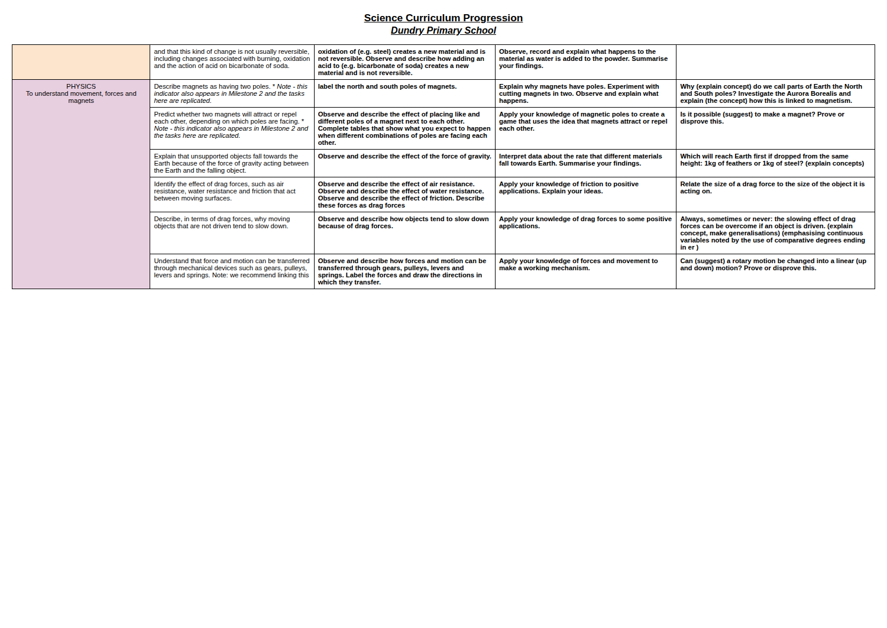Science Curriculum Progression
Dundry Primary School
| | and that this kind of change is not usually reversible, including changes associated with burning, oxidation and the action of acid on bicarbonate of soda. | oxidation of (e.g. steel) creates a new material and is not reversible. Observe and describe how adding an acid to (e.g. bicarbonate of soda) creates a new material and is not reversible. | Observe, record and explain what happens to the material as water is added to the powder. Summarise your findings. | |
| PHYSICS To understand movement, forces and magnets | Describe magnets as having two poles. * Note - this indicator also appears in Milestone 2 and the tasks here are replicated. | label the north and south poles of magnets. | Explain why magnets have poles. Experiment with cutting magnets in two. Observe and explain what happens. | Why (explain concept) do we call parts of Earth the North and South poles? Investigate the Aurora Borealis and explain (the concept) how this is linked to magnetism. |
| Predict whether two magnets will attract or repel each other, depending on which poles are facing. * Note - this indicator also appears in Milestone 2 and the tasks here are replicated. | Observe and describe the effect of placing like and different poles of a magnet next to each other. Complete tables that show what you expect to happen when different combinations of poles are facing each other. | Apply your knowledge of magnetic poles to create a game that uses the idea that magnets attract or repel each other. | Is it possible (suggest) to make a magnet? Prove or disprove this. |
| Explain that unsupported objects fall towards the Earth because of the force of gravity acting between the Earth and the falling object. | Observe and describe the effect of the force of gravity. | Interpret data about the rate that different materials fall towards Earth. Summarise your findings. | Which will reach Earth first if dropped from the same height: 1kg of feathers or 1kg of steel? (explain concepts) |
| Identify the effect of drag forces, such as air resistance, water resistance and friction that act between moving surfaces. | Observe and describe the effect of air resistance. Observe and describe the effect of water resistance. Observe and describe the effect of friction. Describe these forces as drag forces | Apply your knowledge of friction to positive applications. Explain your ideas. | Relate the size of a drag force to the size of the object it is acting on. |
| Describe, in terms of drag forces, why moving objects that are not driven tend to slow down. | Observe and describe how objects tend to slow down because of drag forces. | Apply your knowledge of drag forces to some positive applications. | Always, sometimes or never: the slowing effect of drag forces can be overcome if an object is driven. (explain concept, make generalisations) (emphasising continuous variables noted by the use of comparative degrees ending in er ) |
| Understand that force and motion can be transferred through mechanical devices such as gears, pulleys, levers and springs. Note: we recommend linking this | Observe and describe how forces and motion can be transferred through gears, pulleys, levers and springs. Label the forces and draw the directions in which they transfer. | Apply your knowledge of forces and movement to make a working mechanism. | Can (suggest) a rotary motion be changed into a linear (up and down) motion? Prove or disprove this. |